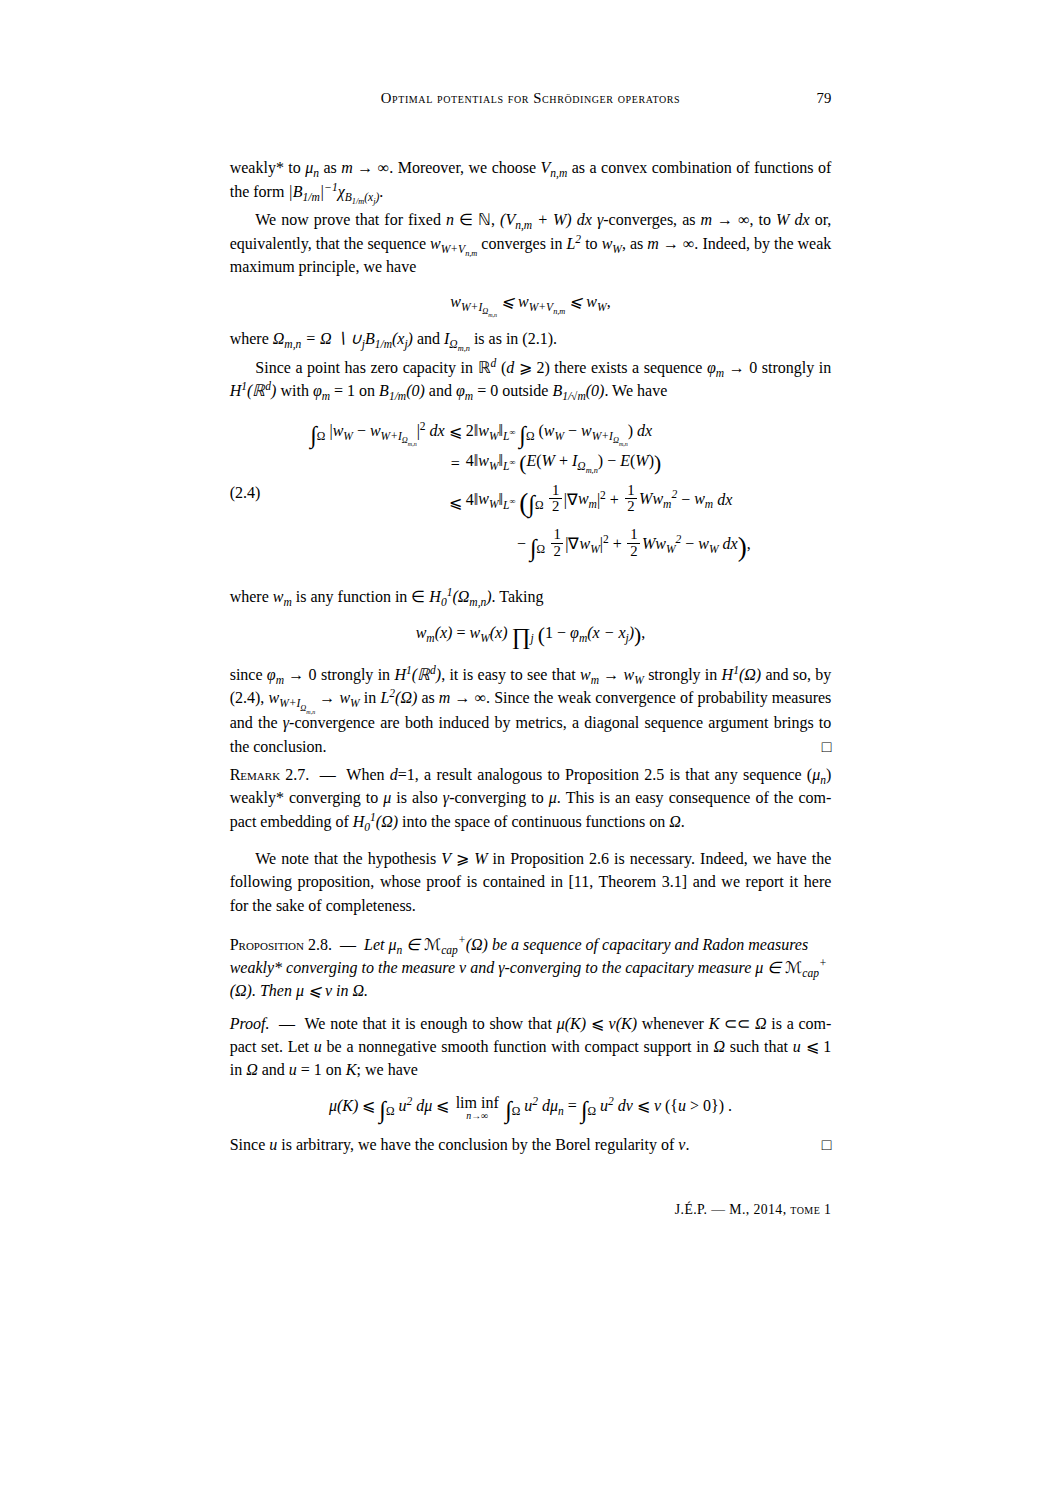Optimal potentials for Schrödinger operators 79
weakly* to μn as m → ∞. Moreover, we choose Vn,m as a convex combination of functions of the form |B1/m|−1χB1/m(xj).
We now prove that for fixed n ∈ ℕ, (Vn,m + W) dx γ-converges, as m → ∞, to W dx or, equivalently, that the sequence wW+Vn,m converges in L2 to wW, as m → ∞. Indeed, by the weak maximum principle, we have
wW+IΩm,n ⩽ wW+Vn,m ⩽ wW,
where Ωm,n = Ω ∖ ∪jB1/m(xj) and IΩm,n is as in (2.1).
Since a point has zero capacity in ℝd (d ⩾ 2) there exists a sequence φm → 0 strongly in H1(ℝd) with φm = 1 on B1/m(0) and φm = 0 outside B1/√m(0). We have
(2.4)
∫Ω |wW − wW+IΩm,n|2 dx
⩽
2‖wW‖L∞ ∫Ω (wW − wW+IΩm,n) dx
=
4‖wW‖L∞ (E(W + IΩm,n) − E(W))
⩽
4‖wW‖L∞ (∫Ω 12|∇wm|2 + 12 Wwm2 − wm dx
− ∫Ω 12|∇wW|2 + 12 WwW2 − wW dx),
where wm is any function in ∈ H01(Ωm,n). Taking
wm(x) = wW(x) ∏j (1 − φm(x − xj)),
since φm → 0 strongly in H1(ℝd), it is easy to see that wm → wW strongly in H1(Ω) and so, by (2.4), wW+IΩm,n → wW in L2(Ω) as m → ∞. Since the weak convergence of probability measures and the γ-convergence are both induced by metrics, a diagonal sequence argument brings to the conclusion. □
Remark 2.7. — When d=1, a result analogous to Proposition 2.5 is that any sequence (μn) weakly* converging to μ is also γ-converging to μ. This is an easy consequence of the compact embedding of H01(Ω) into the space of continuous functions on Ω.
We note that the hypothesis V ⩾ W in Proposition 2.6 is necessary. Indeed, we have the following proposition, whose proof is contained in [11, Theorem 3.1] and we report it here for the sake of completeness.
Proposition 2.8. — Let μn ∈ ℳcap+(Ω) be a sequence of capacitary and Radon measures weakly* converging to the measure ν and γ-converging to the capacitary measure μ ∈ ℳcap+(Ω). Then μ ⩽ ν in Ω.
Proof. — We note that it is enough to show that μ(K) ⩽ ν(K) whenever K ⊂⊂ Ω is a compact set. Let u be a nonnegative smooth function with compact support in Ω such that u ⩽ 1 in Ω and u = 1 on K; we have
μ(K) ⩽ ∫Ω u2 dμ ⩽ lim inf n→∞ ∫Ω u2 dμn = ∫Ω u2 dν ⩽ ν ({u > 0}) .
Since u is arbitrary, we have the conclusion by the Borel regularity of ν. □
J.É.P. — M., 2014, tome 1